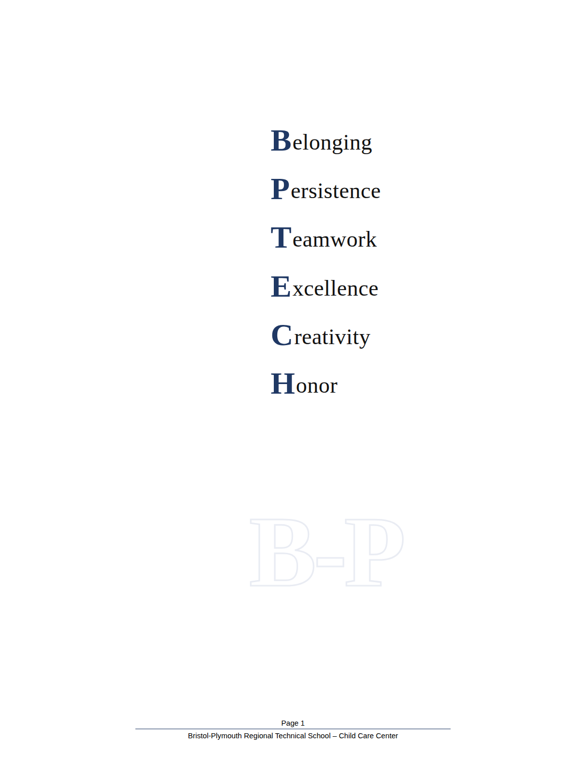B-P
Belonging
Persistence
Teamwork
Excellence
Creativity
Honor
Page 1
Bristol-Plymouth Regional Technical School – Child Care Center